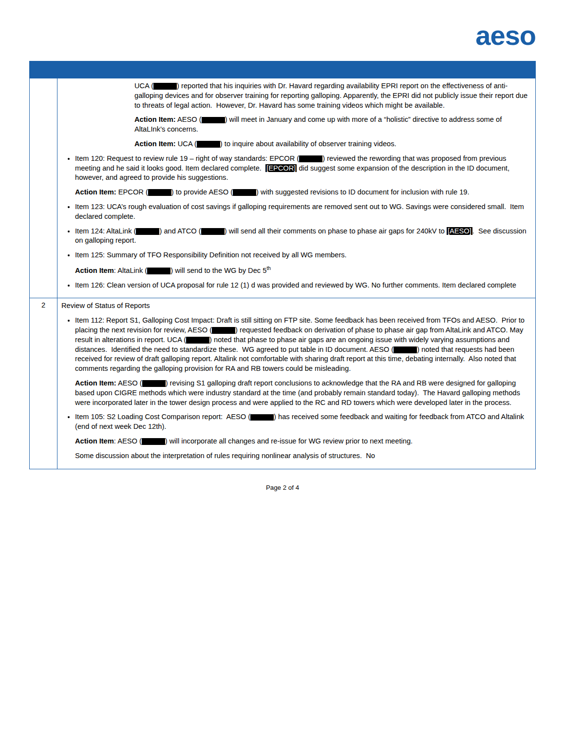aeso
| | UCA ( ) reported that his inquiries with Dr. Havard regarding availability EPRI report on the effectiveness of anti-galloping devices and for observer training for reporting galloping. Apparently, the EPRI did not publicly issue their report due to threats of legal action. However, Dr. Havard has some training videos which might be available. Action Item: AESO ( ) will meet in January and come up with more of a “holistic” directive to address some of AltaLInk’s concerns. Action Item: UCA ( ) to inquire about availability of observer training videos. Item 120: Request to review rule 19 – right of way standards: EPCOR ( ) reviewed the rewording that was proposed from previous meeting and he said it looks good. Item declared complete. [EPCOR] did suggest some expansion of the description in the ID document, however, and agreed to provide his suggestions. Action Item: EPCOR ( ) to provide AESO ( ) with suggested revisions to ID document for inclusion with rule 19. Item 123: UCA’s rough evaluation of cost savings if galloping requirements are removed sent out to WG. Savings were considered small. Item declared complete. Item 124: AltaLink ( ) and ATCO ( ) will send all their comments on phase to phase air gaps for 240kV to [AESO] . See discussion on galloping report. Item 125: Summary of TFO Responsibility Definition not received by all WG members. Action Item : AltaLink ( ) will send to the WG by Dec 5 th Item 126: Clean version of UCA proposal for rule 12 (1) d was provided and reviewed by WG. No further comments. Item declared complete |
| 2 | Review of Status of Reports Item 112: Report S1, Galloping Cost Impact: Draft is still sitting on FTP site. Some feedback has been received from TFOs and AESO. Prior to placing the next revision for review, AESO ( ) requested feedback on derivation of phase to phase air gap from AltaLink and ATCO. May result in alterations in report. UCA ( ) noted that phase to phase air gaps are an ongoing issue with widely varying assumptions and distances. Identified the need to standardize these. WG agreed to put table in ID document. AESO ( ) noted that requests had been received for review of draft galloping report. Altalink not comfortable with sharing draft report at this time, debating internally. Also noted that comments regarding the galloping provision for RA and RB towers could be misleading. Action Item: AESO ( ) revising S1 galloping draft report conclusions to acknowledge that the RA and RB were designed for galloping based upon CIGRE methods which were industry standard at the time (and probably remain standard today). The Havard galloping methods were incorporated later in the tower design process and were applied to the RC and RD towers which were developed later in the process. Item 105: S2 Loading Cost Comparison report: AESO ( ) has received some feedback and waiting for feedback from ATCO and Altalink (end of next week Dec 12th). Action Item : AESO ( ) will incorporate all changes and re-issue for WG review prior to next meeting. Some discussion about the interpretation of rules requiring nonlinear analysis of structures. No |
Page 2 of 4